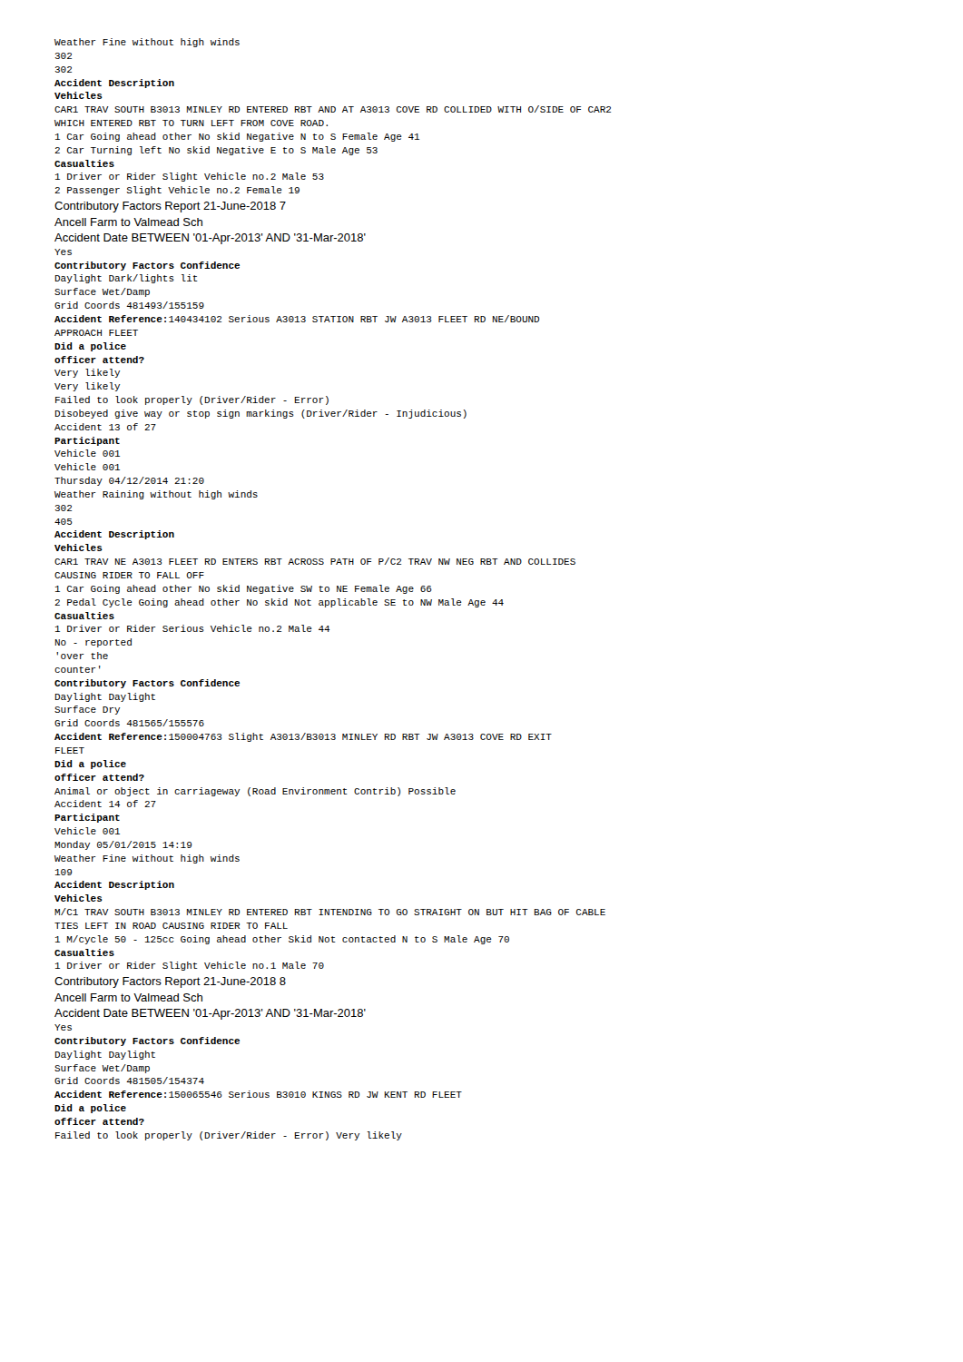Weather Fine without high winds
302
302
Accident Description
Vehicles
CAR1 TRAV SOUTH B3013 MINLEY RD ENTERED RBT AND AT A3013 COVE RD COLLIDED WITH O/SIDE OF CAR2
WHICH ENTERED RBT TO TURN LEFT FROM COVE ROAD.
1 Car Going ahead other No skid Negative N to S Female Age 41
2 Car Turning left No skid Negative E to S Male Age 53
Casualties
1 Driver or Rider Slight Vehicle no.2 Male 53
2 Passenger Slight Vehicle no.2 Female 19
Contributory Factors Report 21-June-2018 7
Ancell Farm to Valmead Sch
Accident Date BETWEEN '01-Apr-2013' AND '31-Mar-2018'
Yes
Contributory Factors Confidence
Daylight Dark/lights lit
Surface Wet/Damp
Grid Coords 481493/155159
Accident Reference: 140434102 Serious A3013 STATION RBT JW A3013 FLEET RD NE/BOUND
APPROACH FLEET
Did a police
officer attend?
Very likely
Very likely
Failed to look properly (Driver/Rider - Error)
Disobeyed give way or stop sign markings (Driver/Rider - Injudicious)
Accident 13 of 27
Participant
Vehicle 001
Vehicle 001
Thursday 04/12/2014 21:20
Weather Raining without high winds
302
405
Accident Description
Vehicles
CAR1 TRAV NE A3013 FLEET RD ENTERS RBT ACROSS PATH OF P/C2 TRAV NW NEG RBT AND COLLIDES
CAUSING RIDER TO FALL OFF
1 Car Going ahead other No skid Negative SW to NE Female Age 66
2 Pedal Cycle Going ahead other No skid Not applicable SE to NW Male Age 44
Casualties
1 Driver or Rider Serious Vehicle no.2 Male 44
No - reported
'over the
counter'
Contributory Factors Confidence
Daylight Daylight
Surface Dry
Grid Coords 481565/155576
Accident Reference: 150004763 Slight A3013/B3013 MINLEY RD RBT JW A3013 COVE RD EXIT
FLEET
Did a police
officer attend?
Animal or object in carriageway (Road Environment Contrib) Possible
Accident 14 of 27
Participant
Vehicle 001
Monday 05/01/2015 14:19
Weather Fine without high winds
109
Accident Description
Vehicles
M/C1 TRAV SOUTH B3013 MINLEY RD ENTERED RBT INTENDING TO GO STRAIGHT ON BUT HIT BAG OF CABLE
TIES LEFT IN ROAD CAUSING RIDER TO FALL
1 M/cycle 50 - 125cc Going ahead other Skid Not contacted N to S Male Age 70
Casualties
1 Driver or Rider Slight Vehicle no.1 Male 70
Contributory Factors Report 21-June-2018 8
Ancell Farm to Valmead Sch
Accident Date BETWEEN '01-Apr-2013' AND '31-Mar-2018'
Yes
Contributory Factors Confidence
Daylight Daylight
Surface Wet/Damp
Grid Coords 481505/154374
Accident Reference: 150065546 Serious B3010 KINGS RD JW KENT RD FLEET
Did a police
officer attend?
Failed to look properly (Driver/Rider - Error) Very likely